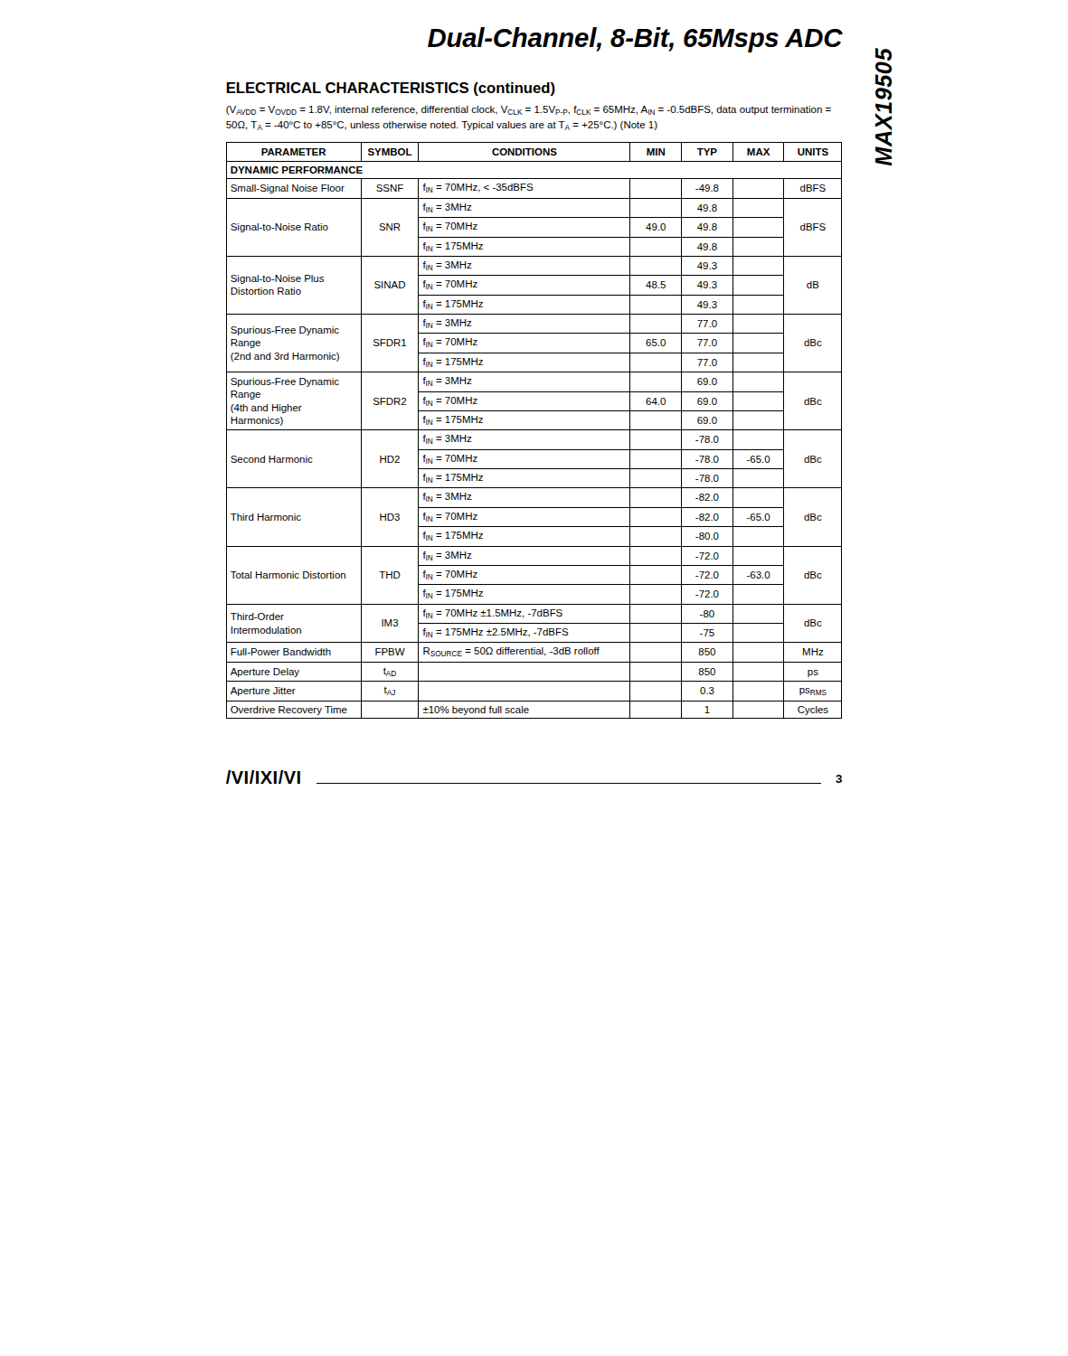MAX19505
Dual-Channel, 8-Bit, 65Msps ADC
ELECTRICAL CHARACTERISTICS (continued)
(VAVDD = VOVDD = 1.8V, internal reference, differential clock, VCLK = 1.5VP-P, fCLK = 65MHz, AIN = -0.5dBFS, data output termination = 50Ω, TA = -40°C to +85°C, unless otherwise noted. Typical values are at TA = +25°C.) (Note 1)
| PARAMETER | SYMBOL | CONDITIONS | MIN | TYP | MAX | UNITS |
| --- | --- | --- | --- | --- | --- | --- |
| DYNAMIC PERFORMANCE |
| Small-Signal Noise Floor | SSNF | f IN = 70MHz, < -35dBFS | | -49.8 | | dBFS |
| Signal-to-Noise Ratio | SNR | f IN = 3MHz | | 49.8 | | dBFS |
| f IN = 70MHz | 49.0 | 49.8 | |
| f IN = 175MHz | | 49.8 | |
| Signal-to-Noise Plus Distortion Ratio | SINAD | f IN = 3MHz | | 49.3 | | dB |
| f IN = 70MHz | 48.5 | 49.3 | |
| f IN = 175MHz | | 49.3 | |
| Spurious-Free Dynamic Range (2nd and 3rd Harmonic) | SFDR1 | f IN = 3MHz | | 77.0 | | dBc |
| f IN = 70MHz | 65.0 | 77.0 | |
| f IN = 175MHz | | 77.0 | |
| Spurious-Free Dynamic Range (4th and Higher Harmonics) | SFDR2 | f IN = 3MHz | | 69.0 | | dBc |
| f IN = 70MHz | 64.0 | 69.0 | |
| f IN = 175MHz | | 69.0 | |
| Second Harmonic | HD2 | f IN = 3MHz | | -78.0 | | dBc |
| f IN = 70MHz | | -78.0 | -65.0 |
| f IN = 175MHz | | -78.0 | |
| Third Harmonic | HD3 | f IN = 3MHz | | -82.0 | | dBc |
| f IN = 70MHz | | -82.0 | -65.0 |
| f IN = 175MHz | | -80.0 | |
| Total Harmonic Distortion | THD | f IN = 3MHz | | -72.0 | | dBc |
| f IN = 70MHz | | -72.0 | -63.0 |
| f IN = 175MHz | | -72.0 | |
| Third-Order Intermodulation | IM3 | f IN = 70MHz ±1.5MHz, -7dBFS | | -80 | | dBc |
| f IN = 175MHz ±2.5MHz, -7dBFS | | -75 | |
| Full-Power Bandwidth | FPBW | R SOURCE = 50Ω differential, -3dB rolloff | | 850 | | MHz |
| Aperture Delay | t AD | | | 850 | | ps |
| Aperture Jitter | t AJ | | | 0.3 | | ps RMS |
| Overdrive Recovery Time | | ±10% beyond full scale | | 1 | | Cycles |
/VI/IXI/VI
3